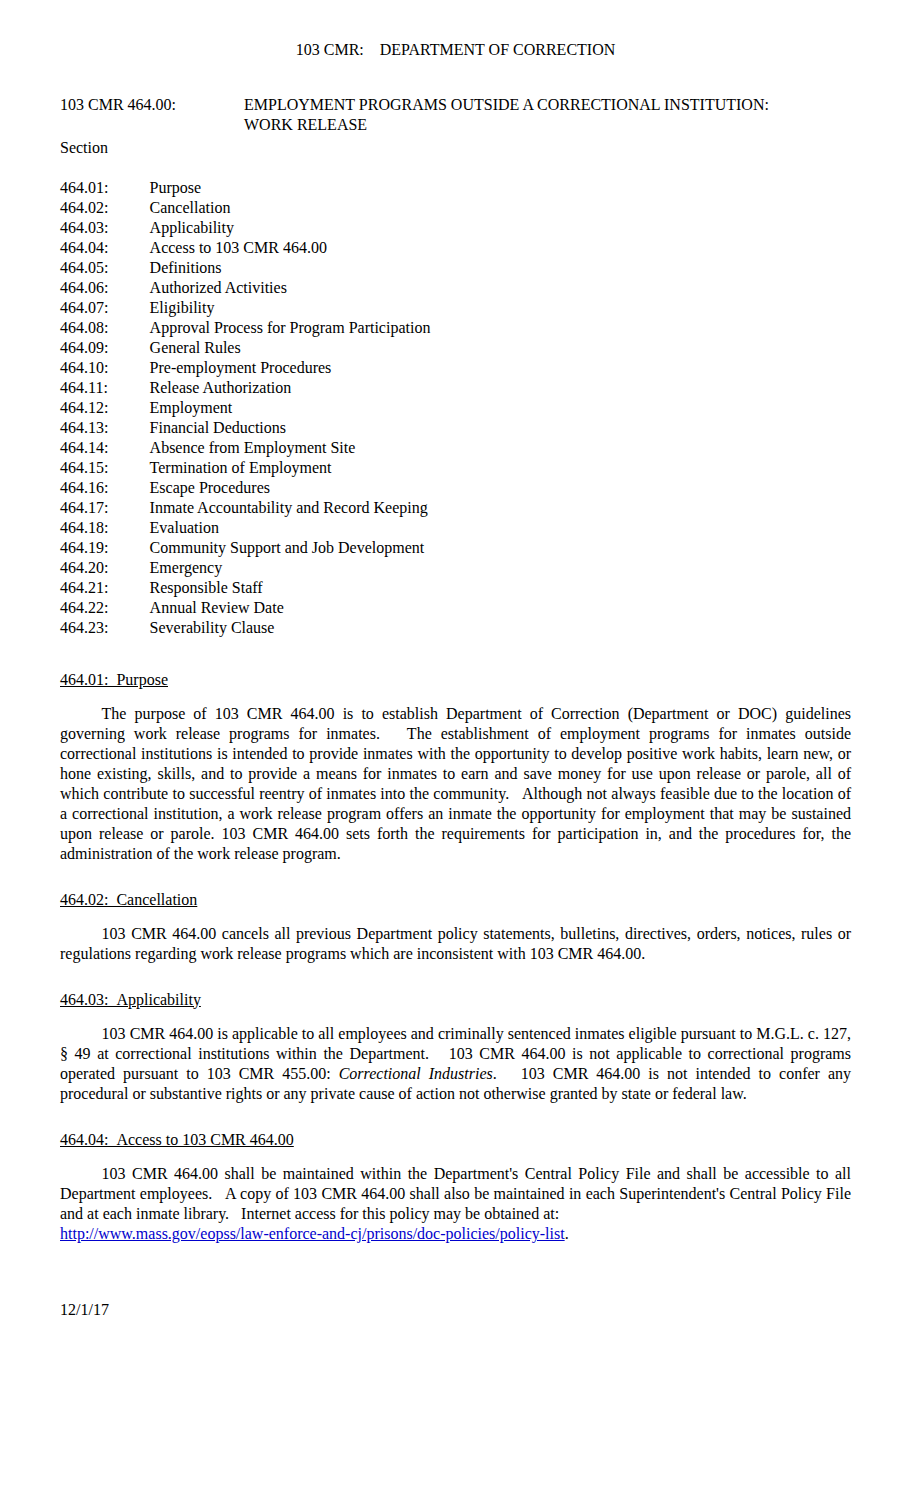103 CMR: DEPARTMENT OF CORRECTION
103 CMR 464.00:
EMPLOYMENT PROGRAMS OUTSIDE A CORRECTIONAL INSTITUTION:
WORK RELEASE
Section
464.01: Purpose
464.02: Cancellation
464.03: Applicability
464.04: Access to 103 CMR 464.00
464.05: Definitions
464.06: Authorized Activities
464.07: Eligibility
464.08: Approval Process for Program Participation
464.09: General Rules
464.10: Pre-employment Procedures
464.11: Release Authorization
464.12: Employment
464.13: Financial Deductions
464.14: Absence from Employment Site
464.15: Termination of Employment
464.16: Escape Procedures
464.17: Inmate Accountability and Record Keeping
464.18: Evaluation
464.19: Community Support and Job Development
464.20: Emergency
464.21: Responsible Staff
464.22: Annual Review Date
464.23: Severability Clause
464.01: Purpose
The purpose of 103 CMR 464.00 is to establish Department of Correction (Department or DOC) guidelines governing work release programs for inmates. The establishment of employment programs for inmates outside correctional institutions is intended to provide inmates with the opportunity to develop positive work habits, learn new, or hone existing, skills, and to provide a means for inmates to earn and save money for use upon release or parole, all of which contribute to successful reentry of inmates into the community. Although not always feasible due to the location of a correctional institution, a work release program offers an inmate the opportunity for employment that may be sustained upon release or parole. 103 CMR 464.00 sets forth the requirements for participation in, and the procedures for, the administration of the work release program.
464.02: Cancellation
103 CMR 464.00 cancels all previous Department policy statements, bulletins, directives, orders, notices, rules or regulations regarding work release programs which are inconsistent with 103 CMR 464.00.
464.03: Applicability
103 CMR 464.00 is applicable to all employees and criminally sentenced inmates eligible pursuant to M.G.L. c. 127, § 49 at correctional institutions within the Department. 103 CMR 464.00 is not applicable to correctional programs operated pursuant to 103 CMR 455.00: Correctional Industries. 103 CMR 464.00 is not intended to confer any procedural or substantive rights or any private cause of action not otherwise granted by state or federal law.
464.04: Access to 103 CMR 464.00
103 CMR 464.00 shall be maintained within the Department's Central Policy File and shall be accessible to all Department employees. A copy of 103 CMR 464.00 shall also be maintained in each Superintendent's Central Policy File and at each inmate library. Internet access for this policy may be obtained at:
http://www.mass.gov/eopss/law-enforce-and-cj/prisons/doc-policies/policy-list.
12/1/17